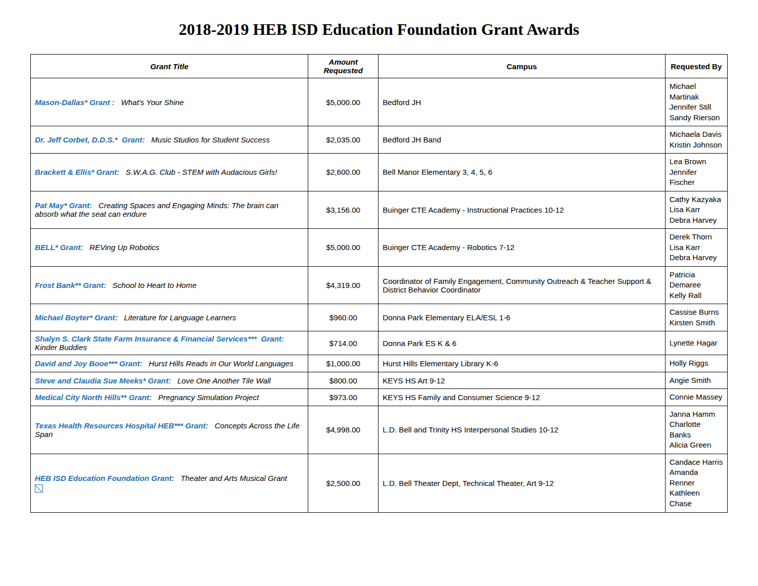2018-2019 HEB ISD Education Foundation Grant Awards
| Grant Title | Amount Requested | Campus | Requested By |
| --- | --- | --- | --- |
| Mason-Dallas* Grant : What's Your Shine | $5,000.00 | Bedford JH | Michael Martinak Jennifer Still Sandy Rierson |
| Dr. Jeff Corbet, D.D.S.* Grant: Music Studios for Student Success | $2,035.00 | Bedford JH Band | Michaela Davis Kristin Johnson |
| Brackett & Ellis* Grant: S.W.A.G. Club - STEM with Audacious Girls! | $2,600.00 | Bell Manor Elementary 3, 4, 5, 6 | Lea Brown Jennifer Fischer |
| Pat May* Grant: Creating Spaces and Engaging Minds: The brain can absorb what the seat can endure | $3,156.00 | Buinger CTE Academy - Instructional Practices 10-12 | Cathy Kazyaka Lisa Karr Debra Harvey |
| BELL* Grant: REVing Up Robotics | $5,000.00 | Buinger CTE Academy - Robotics 7-12 | Derek Thorn Lisa Karr Debra Harvey |
| Frost Bank** Grant: School to Heart to Home | $4,319.00 | Coordinator of Family Engagement, Community Outreach & Teacher Support & District Behavior Coordinator | Patricia Demaree Kelly Rall |
| Michael Boyter* Grant: Literature for Language Learners | $960.00 | Donna Park Elementary ELA/ESL 1-6 | Cassise Burns Kirsten Smith |
| Shalyn S. Clark State Farm Insurance & Financial Services*** Grant: Kinder Buddies | $714.00 | Donna Park ES K & 6 | Lynette Hagar |
| David and Joy Booe*** Grant: Hurst Hills Reads in Our World Languages | $1,000.00 | Hurst Hills Elementary Library K-6 | Holly Riggs |
| Steve and Claudia Sue Meeks* Grant: Love One Another Tile Wall | $800.00 | KEYS HS Art 9-12 | Angie Smith |
| Medical City North Hills** Grant: Pregnancy Simulation Project | $973.00 | KEYS HS Family and Consumer Science 9-12 | Connie Massey |
| Texas Health Resources Hospital HEB*** Grant: Concepts Across the Life Span | $4,998.00 | L.D. Bell and Trinity HS Interpersonal Studies 10-12 | Janna Hamm Charlotte Banks Alicia Green |
| HEB ISD Education Foundation Grant: Theater and Arts Musical Grant | $2,500.00 | L.D. Bell Theater Dept, Technical Theater, Art 9-12 | Candace Harris Amanda Renner Kathleen Chase |